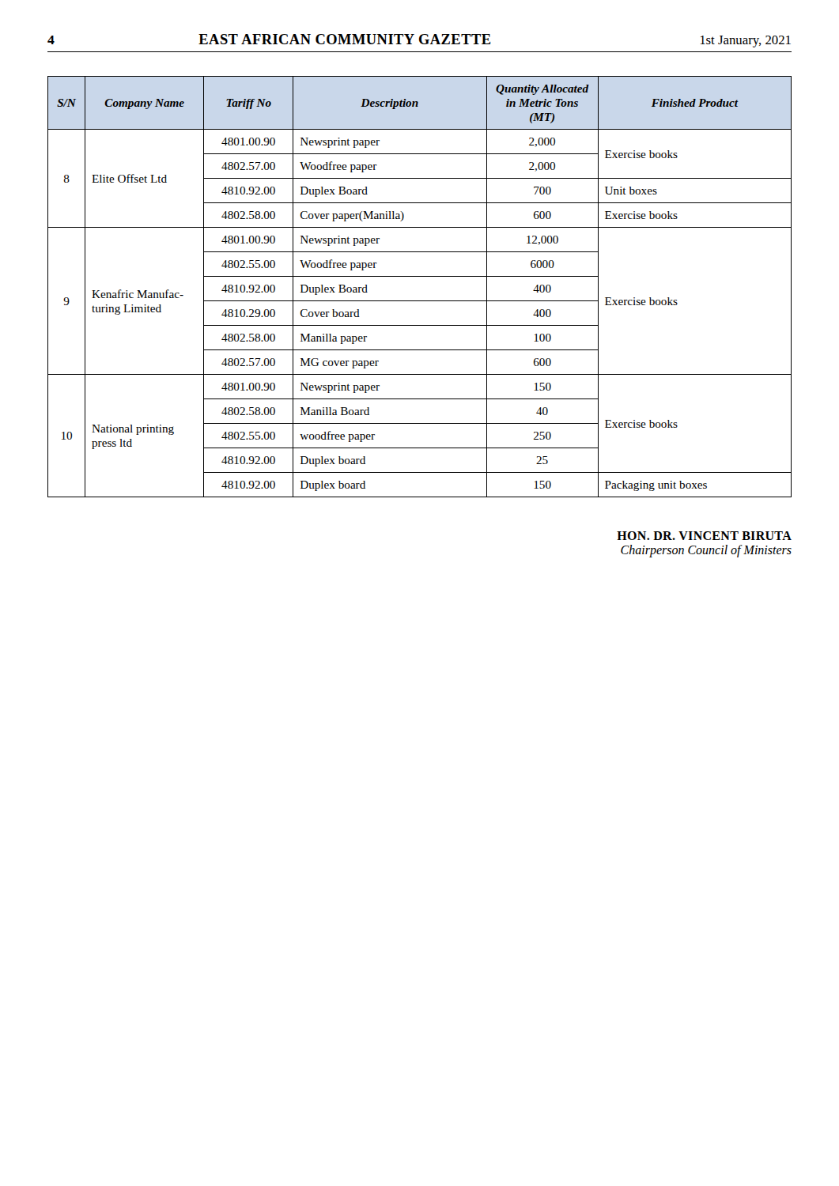4
EAST AFRICAN COMMUNITY GAZETTE
1st January, 2021
| S/N | Company Name | Tariff No | Description | Quantity Allocated in Metric Tons (MT) | Finished Product |
| --- | --- | --- | --- | --- | --- |
| 8 | Elite Offset Ltd | 4801.00.90 | Newsprint paper | 2,000 | Exercise books |
| 4802.57.00 | Woodfree paper | 2,000 |
| 4810.92.00 | Duplex Board | 700 | Unit boxes |
| 4802.58.00 | Cover paper(Manilla) | 600 | Exercise books |
| 9 | Kenafric Manufac-turing Limited | 4801.00.90 | Newsprint paper | 12,000 | Exercise books |
| 4802.55.00 | Woodfree paper | 6000 |
| 4810.92.00 | Duplex Board | 400 |
| 4810.29.00 | Cover board | 400 |
| 4802.58.00 | Manilla paper | 100 |
| 4802.57.00 | MG cover paper | 600 |
| 10 | National printing press ltd | 4801.00.90 | Newsprint paper | 150 | Exercise books |
| 4802.58.00 | Manilla Board | 40 |
| 4802.55.00 | woodfree paper | 250 |
| 4810.92.00 | Duplex board | 25 |
| 4810.92.00 | Duplex board | 150 | Packaging unit boxes |
HON. DR. VINCENT BIRUTA
Chairperson Council of Ministers